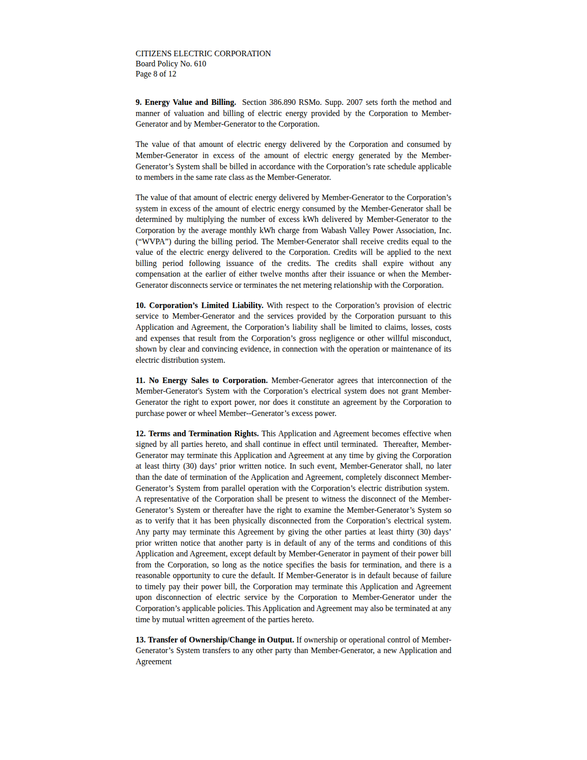CITIZENS ELECTRIC CORPORATION
Board Policy No. 610
Page 8 of 12
9. Energy Value and Billing. Section 386.890 RSMo. Supp. 2007 sets forth the method and manner of valuation and billing of electric energy provided by the Corporation to Member-Generator and by Member-Generator to the Corporation.
The value of that amount of electric energy delivered by the Corporation and consumed by Member-Generator in excess of the amount of electric energy generated by the Member-Generator’s System shall be billed in accordance with the Corporation’s rate schedule applicable to members in the same rate class as the Member-Generator.
The value of that amount of electric energy delivered by Member-Generator to the Corporation’s system in excess of the amount of electric energy consumed by the Member-Generator shall be determined by multiplying the number of excess kWh delivered by Member-Generator to the Corporation by the average monthly kWh charge from Wabash Valley Power Association, Inc. (“WVPA”) during the billing period. The Member-Generator shall receive credits equal to the value of the electric energy delivered to the Corporation. Credits will be applied to the next billing period following issuance of the credits. The credits shall expire without any compensation at the earlier of either twelve months after their issuance or when the Member-Generator disconnects service or terminates the net metering relationship with the Corporation.
10. Corporation’s Limited Liability. With respect to the Corporation’s provision of electric service to Member-Generator and the services provided by the Corporation pursuant to this Application and Agreement, the Corporation’s liability shall be limited to claims, losses, costs and expenses that result from the Corporation’s gross negligence or other willful misconduct, shown by clear and convincing evidence, in connection with the operation or maintenance of its electric distribution system.
11. No Energy Sales to Corporation. Member-Generator agrees that interconnection of the Member-Generator's System with the Corporation’s electrical system does not grant Member-Generator the right to export power, nor does it constitute an agreement by the Corporation to purchase power or wheel Member--Generator’s excess power.
12. Terms and Termination Rights. This Application and Agreement becomes effective when signed by all parties hereto, and shall continue in effect until terminated. Thereafter, Member-Generator may terminate this Application and Agreement at any time by giving the Corporation at least thirty (30) days’ prior written notice. In such event, Member-Generator shall, no later than the date of termination of the Application and Agreement, completely disconnect Member-Generator’s System from parallel operation with the Corporation’s electric distribution system. A representative of the Corporation shall be present to witness the disconnect of the Member-Generator’s System or thereafter have the right to examine the Member-Generator’s System so as to verify that it has been physically disconnected from the Corporation’s electrical system. Any party may terminate this Agreement by giving the other parties at least thirty (30) days’ prior written notice that another party is in default of any of the terms and conditions of this Application and Agreement, except default by Member-Generator in payment of their power bill from the Corporation, so long as the notice specifies the basis for termination, and there is a reasonable opportunity to cure the default. If Member-Generator is in default because of failure to timely pay their power bill, the Corporation may terminate this Application and Agreement upon disconnection of electric service by the Corporation to Member-Generator under the Corporation’s applicable policies. This Application and Agreement may also be terminated at any time by mutual written agreement of the parties hereto.
13. Transfer of Ownership/Change in Output. If ownership or operational control of Member-Generator’s System transfers to any other party than Member-Generator, a new Application and Agreement